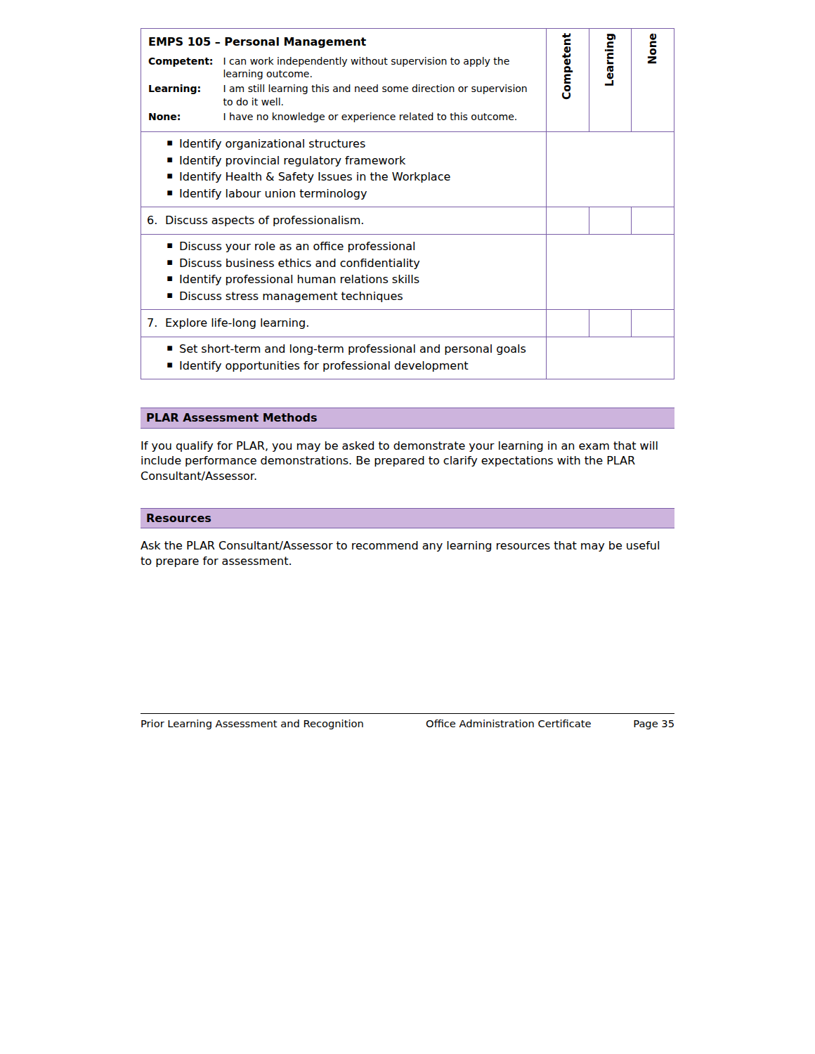| EMPS 105 – Personal Management / Competent: / I can work independently without supervision to apply the learning outcome. / / Learning: / I am still learning this and need some direction or supervision to do it well. / / None: / I have no knowledge or experience related to this outcome. / | Competent | Learning | None |
| Identify organizational structures Identify provincial regulatory framework Identify Health & Safety Issues in the Workplace Identify labour union terminology | |
| 6. Discuss aspects of professionalism. | | | |
| Discuss your role as an office professional Discuss business ethics and confidentiality Identify professional human relations skills Discuss stress management techniques | |
| 7. Explore life-long learning. | | | |
| Set short-term and long-term professional and personal goals Identify opportunities for professional development | |
PLAR Assessment Methods
If you qualify for PLAR, you may be asked to demonstrate your learning in an exam that will include performance demonstrations. Be prepared to clarify expectations with the PLAR Consultant/Assessor.
Resources
Ask the PLAR Consultant/Assessor to recommend any learning resources that may be useful to prepare for assessment.
| Prior Learning Assessment and Recognition | Office Administration Certificate | Page 35 |